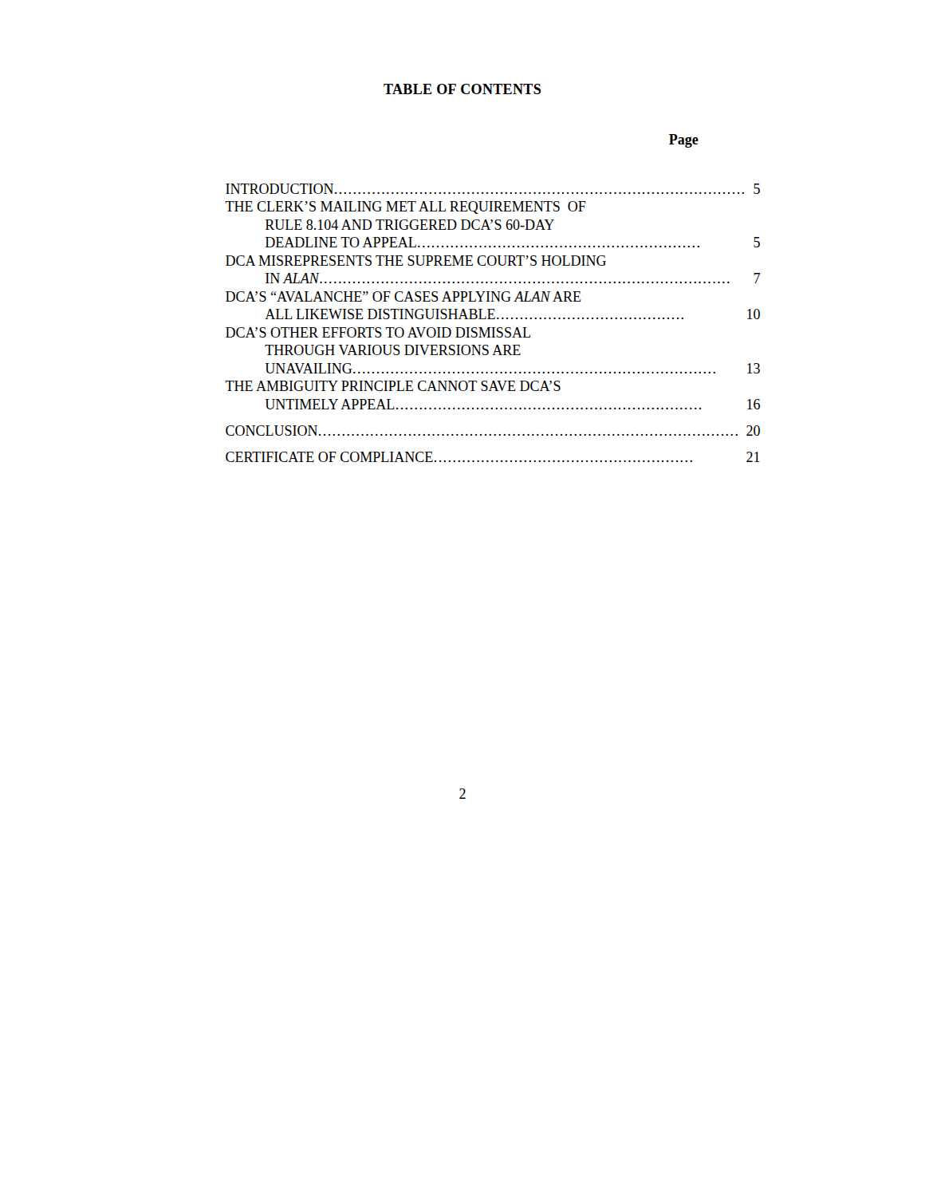TABLE OF CONTENTS
Page
| INTRODUCTION ....................................................................................... | 5 |
| THE CLERK’S MAILING MET ALL REQUIREMENTS OF RULE 8.104 AND TRIGGERED DCA’S 60-DAY DEADLINE TO APPEAL ............................................................ | 5 |
| DCA MISREPRESENTS THE SUPREME COURT’S HOLDING IN ALAN ....................................................................................... | 7 |
| DCA’S “AVALANCHE” OF CASES APPLYING ALAN ARE ALL LIKEWISE DISTINGUISHABLE ........................................ | 10 |
| DCA’S OTHER EFFORTS TO AVOID DISMISSAL THROUGH VARIOUS DIVERSIONS ARE UNAVAILING ............................................................................. | 13 |
| THE AMBIGUITY PRINCIPLE CANNOT SAVE DCA’S UNTIMELY APPEAL ................................................................. | 16 |
| CONCLUSION ......................................................................................... | 20 |
| CERTIFICATE OF COMPLIANCE ....................................................... | 21 |
2